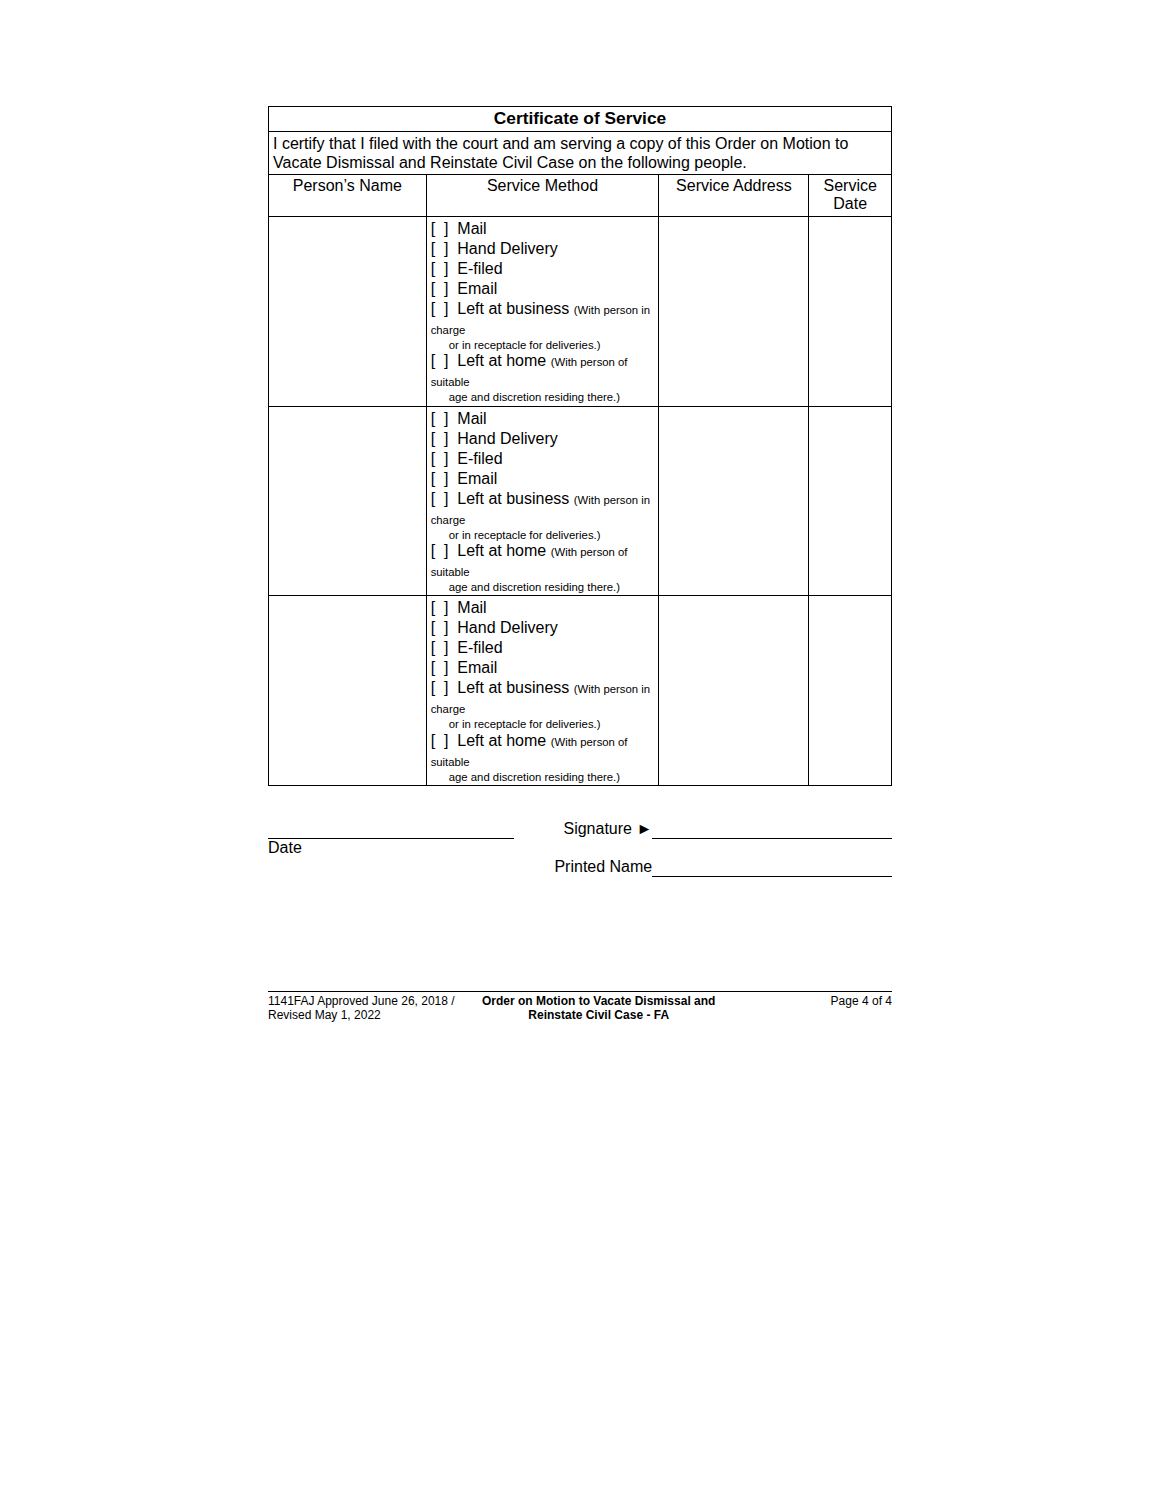| Certificate of Service |
| I certify that I filed with the court and am serving a copy of this Order on Motion to Vacate Dismissal and Reinstate Civil Case on the following people. |
| Person’s Name | Service Method | Service Address | Service Date |
| | [ ] Mail [ ] Hand Delivery [ ] E-filed [ ] Email [ ] Left at business (With person in charge or in receptacle for deliveries.) [ ] Left at home (With person of suitable age and discretion residing there.) | | |
| | [ ] Mail [ ] Hand Delivery [ ] E-filed [ ] Email [ ] Left at business (With person in charge or in receptacle for deliveries.) [ ] Left at home (With person of suitable age and discretion residing there.) | | |
| | [ ] Mail [ ] Hand Delivery [ ] E-filed [ ] Email [ ] Left at business (With person in charge or in receptacle for deliveries.) [ ] Left at home (With person of suitable age and discretion residing there.) | | |
| | Signature ► | |
| Date | | |
| | Printed Name | |
| 1141FAJ Approved June 26, 2018 / Revised May 1, 2022 | Order on Motion to Vacate Dismissal and Reinstate Civil Case - FA | Page 4 of 4 |